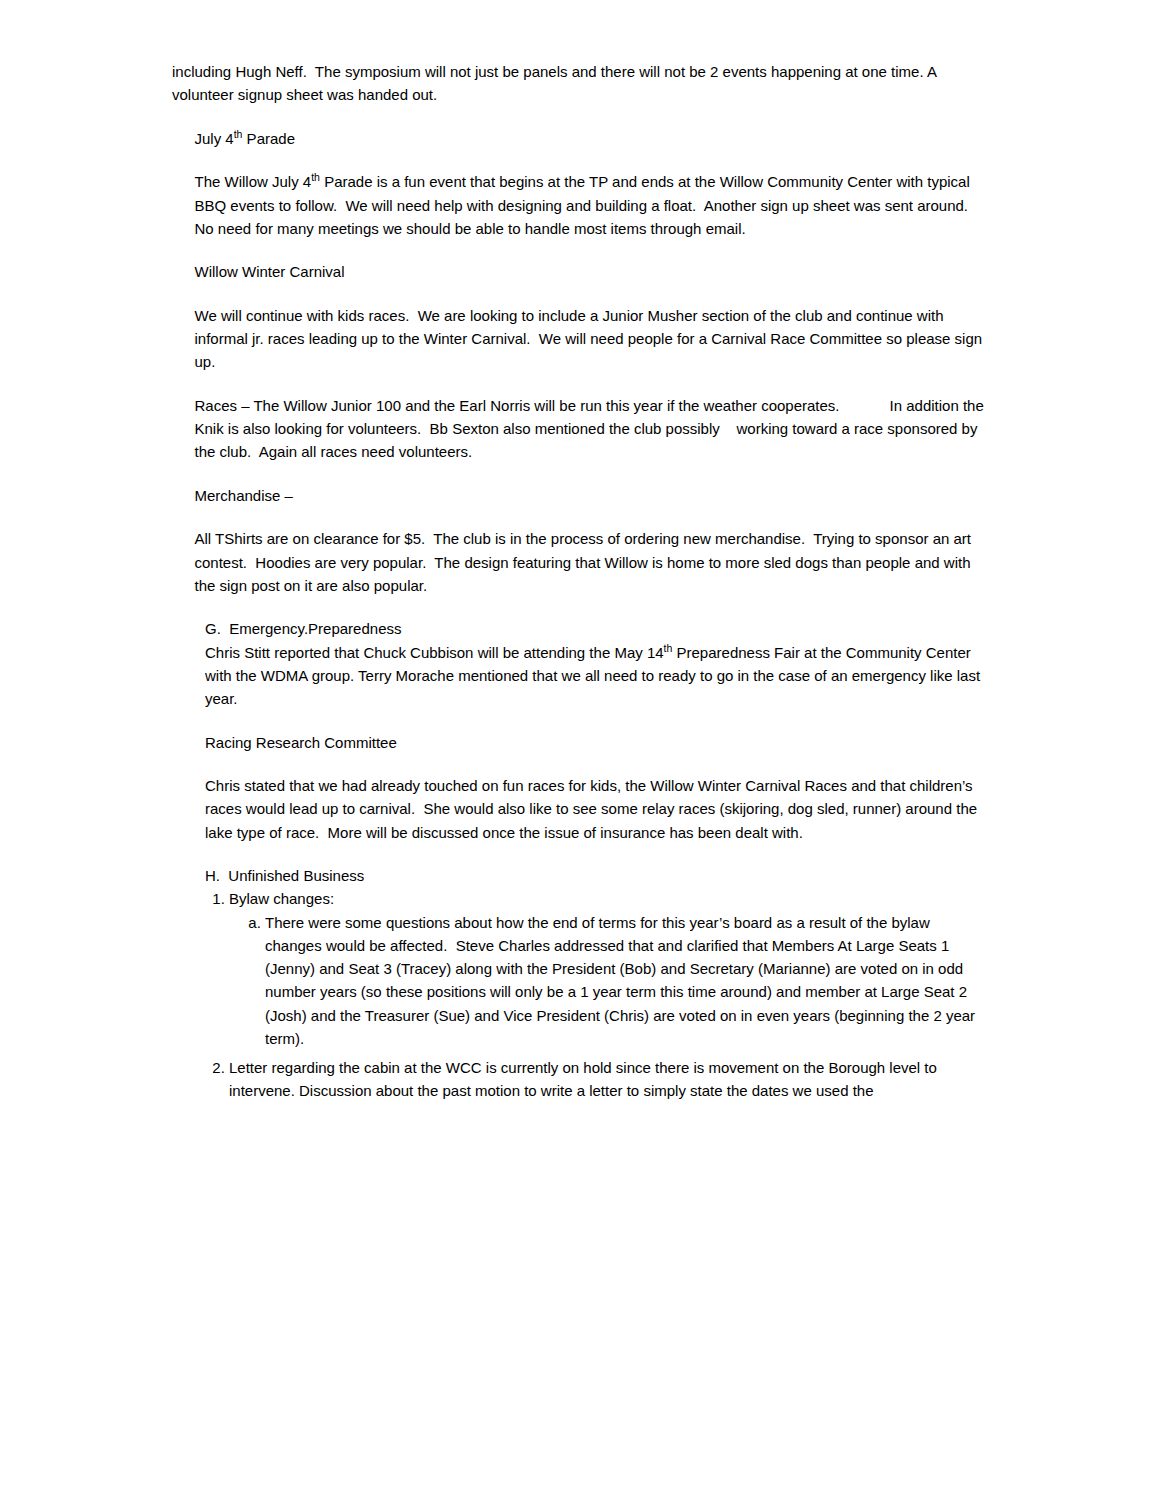including Hugh Neff. The symposium will not just be panels and there will not be 2 events happening at one time. A volunteer signup sheet was handed out.
July 4th Parade
The Willow July 4th Parade is a fun event that begins at the TP and ends at the Willow Community Center with typical BBQ events to follow. We will need help with designing and building a float. Another sign up sheet was sent around. No need for many meetings we should be able to handle most items through email.
Willow Winter Carnival
We will continue with kids races. We are looking to include a Junior Musher section of the club and continue with informal jr. races leading up to the Winter Carnival. We will need people for a Carnival Race Committee so please sign up.
Races – The Willow Junior 100 and the Earl Norris will be run this year if the weather cooperates. In addition the Knik is also looking for volunteers. Bb Sexton also mentioned the club possibly working toward a race sponsored by the club. Again all races need volunteers.
Merchandise –
All TShirts are on clearance for $5. The club is in the process of ordering new merchandise. Trying to sponsor an art contest. Hoodies are very popular. The design featuring that Willow is home to more sled dogs than people and with the sign post on it are also popular.
G. Emergency.Preparedness
Chris Stitt reported that Chuck Cubbison will be attending the May 14th Preparedness Fair at the Community Center with the WDMA group. Terry Morache mentioned that we all need to ready to go in the case of an emergency like last year.
Racing Research Committee
Chris stated that we had already touched on fun races for kids, the Willow Winter Carnival Races and that children’s races would lead up to carnival. She would also like to see some relay races (skijoring, dog sled, runner) around the lake type of race. More will be discussed once the issue of insurance has been dealt with.
H. Unfinished Business
Bylaw changes:
There were some questions about how the end of terms for this year’s board as a result of the bylaw changes would be affected. Steve Charles addressed that and clarified that Members At Large Seats 1 (Jenny) and Seat 3 (Tracey) along with the President (Bob) and Secretary (Marianne) are voted on in odd number years (so these positions will only be a 1 year term this time around) and member at Large Seat 2 (Josh) and the Treasurer (Sue) and Vice President (Chris) are voted on in even years (beginning the 2 year term).
Letter regarding the cabin at the WCC is currently on hold since there is movement on the Borough level to intervene. Discussion about the past motion to write a letter to simply state the dates we used the